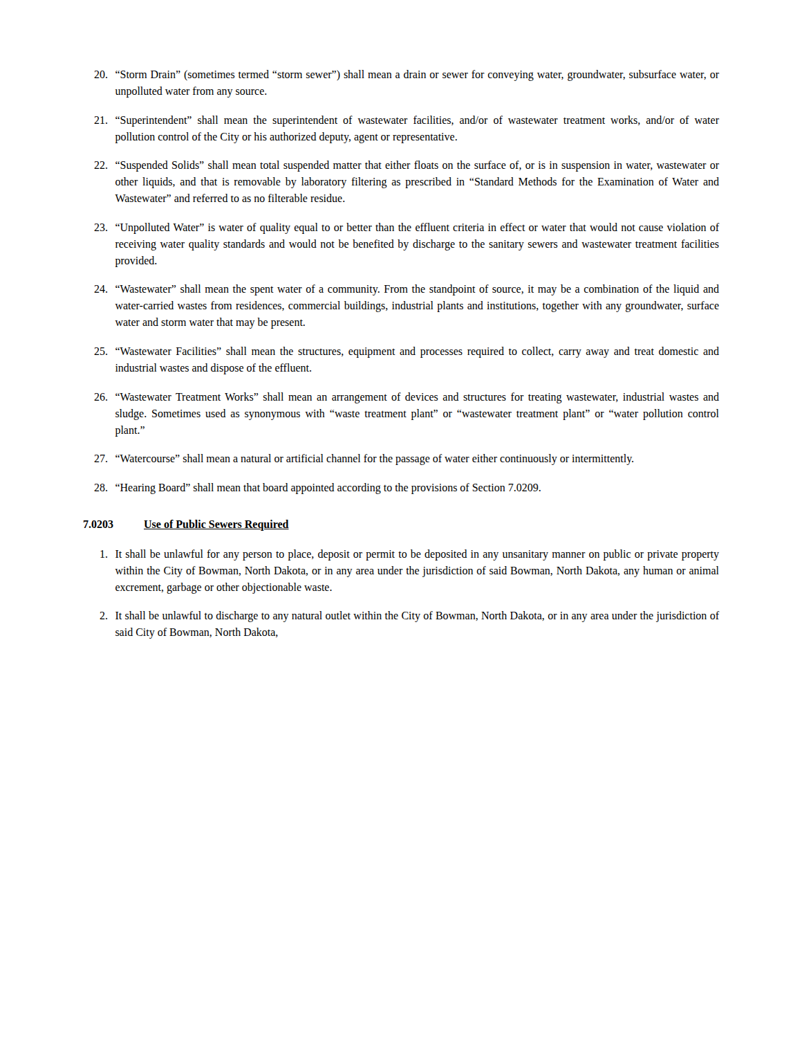“Storm Drain” (sometimes termed “storm sewer”) shall mean a drain or sewer for conveying water, groundwater, subsurface water, or unpolluted water from any source.
“Superintendent” shall mean the superintendent of wastewater facilities, and/or of wastewater treatment works, and/or of water pollution control of the City or his authorized deputy, agent or representative.
“Suspended Solids” shall mean total suspended matter that either floats on the surface of, or is in suspension in water, wastewater or other liquids, and that is removable by laboratory filtering as prescribed in “Standard Methods for the Examination of Water and Wastewater” and referred to as no filterable residue.
“Unpolluted Water” is water of quality equal to or better than the effluent criteria in effect or water that would not cause violation of receiving water quality standards and would not be benefited by discharge to the sanitary sewers and wastewater treatment facilities provided.
“Wastewater” shall mean the spent water of a community. From the standpoint of source, it may be a combination of the liquid and water-carried wastes from residences, commercial buildings, industrial plants and institutions, together with any groundwater, surface water and storm water that may be present.
“Wastewater Facilities” shall mean the structures, equipment and processes required to collect, carry away and treat domestic and industrial wastes and dispose of the effluent.
“Wastewater Treatment Works” shall mean an arrangement of devices and structures for treating wastewater, industrial wastes and sludge. Sometimes used as synonymous with “waste treatment plant” or “wastewater treatment plant” or “water pollution control plant.”
“Watercourse” shall mean a natural or artificial channel for the passage of water either continuously or intermittently.
“Hearing Board” shall mean that board appointed according to the provisions of Section 7.0209.
7.0203 Use of Public Sewers Required
It shall be unlawful for any person to place, deposit or permit to be deposited in any unsanitary manner on public or private property within the City of Bowman, North Dakota, or in any area under the jurisdiction of said Bowman, North Dakota, any human or animal excrement, garbage or other objectionable waste.
It shall be unlawful to discharge to any natural outlet within the City of Bowman, North Dakota, or in any area under the jurisdiction of said City of Bowman, North Dakota,